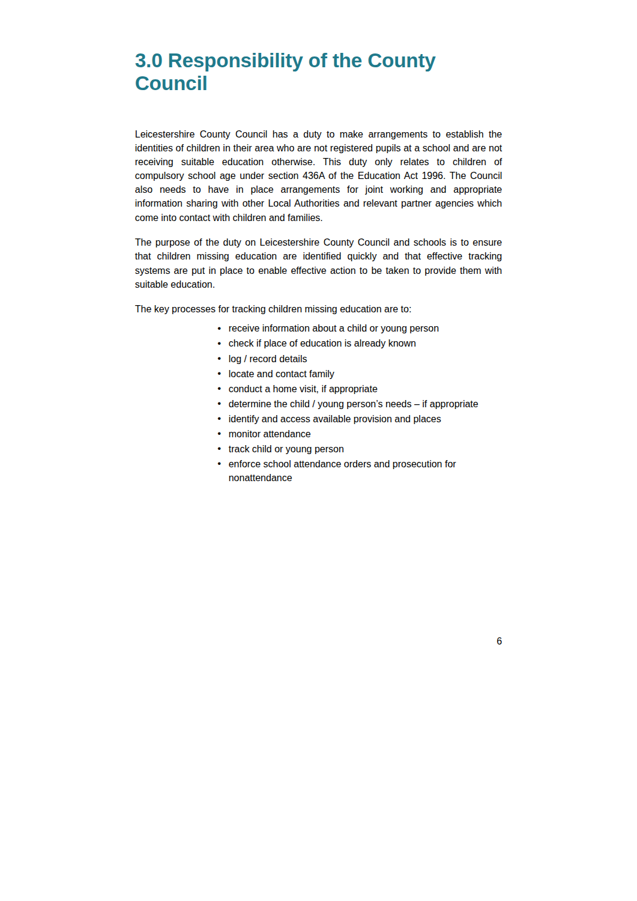3.0 Responsibility of the County Council
Leicestershire County Council has a duty to make arrangements to establish the identities of children in their area who are not registered pupils at a school and are not receiving suitable education otherwise. This duty only relates to children of compulsory school age under section 436A of the Education Act 1996. The Council also needs to have in place arrangements for joint working and appropriate information sharing with other Local Authorities and relevant partner agencies which come into contact with children and families.
The purpose of the duty on Leicestershire County Council and schools is to ensure that children missing education are identified quickly and that effective tracking systems are put in place to enable effective action to be taken to provide them with suitable education.
The key processes for tracking children missing education are to:
receive information about a child or young person
check if place of education is already known
log / record details
locate and contact family
conduct a home visit, if appropriate
determine the child / young person’s needs – if appropriate
identify and access available provision and places
monitor attendance
track child or young person
enforce school attendance orders and prosecution for nonattendance
6